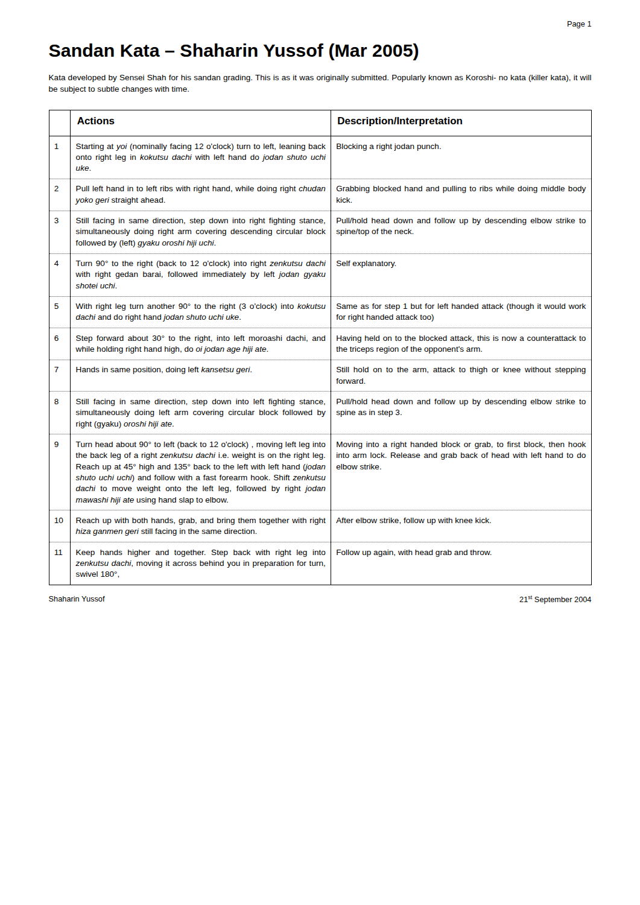Page 1
Sandan Kata – Shaharin Yussof (Mar 2005)
Kata developed by Sensei Shah for his sandan grading. This is as it was originally submitted. Popularly known as Koroshi- no kata (killer kata), it will be subject to subtle changes with time.
| | Actions | Description/Interpretation |
| --- | --- | --- |
| 1 | Starting at yoi (nominally facing 12 o'clock) turn to left, leaning back onto right leg in kokutsu dachi with left hand do jodan shuto uchi uke . | Blocking a right jodan punch. |
| 2 | Pull left hand in to left ribs with right hand, while doing right chudan yoko geri straight ahead. | Grabbing blocked hand and pulling to ribs while doing middle body kick. |
| 3 | Still facing in same direction, step down into right fighting stance, simultaneously doing right arm covering descending circular block followed by (left) gyaku oroshi hiji uchi . | Pull/hold head down and follow up by descending elbow strike to spine/top of the neck. |
| 4 | Turn 90° to the right (back to 12 o'clock) into right zenkutsu dachi with right gedan barai, followed immediately by left jodan gyaku shotei uchi . | Self explanatory. |
| 5 | With right leg turn another 90° to the right (3 o'clock) into kokutsu dachi and do right hand jodan shuto uchi uke . | Same as for step 1 but for left handed attack (though it would work for right handed attack too) |
| 6 | Step forward about 30° to the right, into left moroashi dachi, and while holding right hand high, do oi jodan age hiji ate . | Having held on to the blocked attack, this is now a counterattack to the triceps region of the opponent's arm. |
| 7 | Hands in same position, doing left kansetsu geri . | Still hold on to the arm, attack to thigh or knee without stepping forward. |
| 8 | Still facing in same direction, step down into left fighting stance, simultaneously doing left arm covering circular block followed by right (gyaku) oroshi hiji ate . | Pull/hold head down and follow up by descending elbow strike to spine as in step 3. |
| 9 | Turn head about 90° to left (back to 12 o'clock) , moving left leg into the back leg of a right zenkutsu dachi i.e. weight is on the right leg. Reach up at 45° high and 135° back to the left with left hand ( jodan shuto uchi uchi ) and follow with a fast forearm hook. Shift zenkutsu dachi to move weight onto the left leg, followed by right jodan mawashi hiji ate using hand slap to elbow. | Moving into a right handed block or grab, to first block, then hook into arm lock. Release and grab back of head with left hand to do elbow strike. |
| 10 | Reach up with both hands, grab, and bring them together with right hiza ganmen geri still facing in the same direction. | After elbow strike, follow up with knee kick. |
| 11 | Keep hands higher and together. Step back with right leg into zenkutsu dachi , moving it across behind you in preparation for turn, swivel 180°, | Follow up again, with head grab and throw. |
Shaharin Yussof 21st September 2004